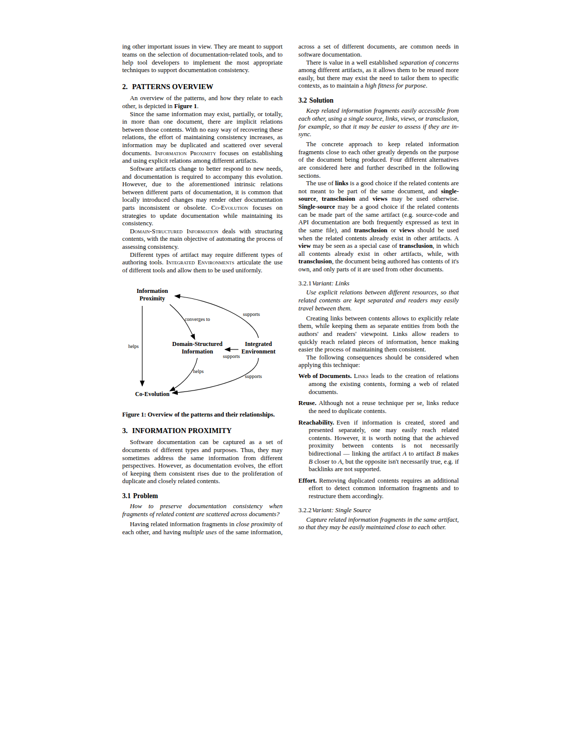ing other important issues in view. They are meant to support teams on the selection of documentation-related tools, and to help tool developers to implement the most appropriate techniques to support documentation consistency.
2. PATTERNS OVERVIEW
An overview of the patterns, and how they relate to each other, is depicted in Figure 1.
Since the same information may exist, partially, or totally, in more than one document, there are implicit relations between those contents. With no easy way of recovering these relations, the effort of maintaining consistency increases, as information may be duplicated and scattered over several documents. Information Proximity focuses on establishing and using explicit relations among different artifacts.
Software artifacts change to better respond to new needs, and documentation is required to accompany this evolution. However, due to the aforementioned intrinsic relations between different parts of documentation, it is common that locally introduced changes may render other documentation parts inconsistent or obsolete. Co-Evolution focuses on strategies to update documentation while maintaining its consistency.
Domain-Structured Information deals with structuring contents, with the main objective of automating the process of assessing consistency.
Different types of artifact may require different types of authoring tools. Integrated Environments articulate the use of different tools and allow them to be used uniformly.
Information Proximity Domain-Structured Information Integrated Environment Co-Evolution helps converges to supports supports helps supports
Figure 1: Overview of the patterns and their relationships.
3. INFORMATION PROXIMITY
Software documentation can be captured as a set of documents of different types and purposes. Thus, they may sometimes address the same information from different perspectives. However, as documentation evolves, the effort of keeping them consistent rises due to the proliferation of duplicate and closely related contents.
3.1 Problem
How to preserve documentation consistency when fragments of related content are scattered across documents?
Having related information fragments in close proximity of each other, and having multiple uses of the same information, across a set of different documents, are common needs in software documentation.
There is value in a well established separation of concerns among different artifacts, as it allows them to be reused more easily, but there may exist the need to tailor them to specific contexts, as to maintain a high fitness for purpose.
3.2 Solution
Keep related information fragments easily accessible from each other, using a single source, links, views, or transclusion, for example, so that it may be easier to assess if they are in-sync.
The concrete approach to keep related information fragments close to each other greatly depends on the purpose of the document being produced. Four different alternatives are considered here and further described in the following sections.
The use of links is a good choice if the related contents are not meant to be part of the same document, and single-source, transclusion and views may be used otherwise. Single-source may be a good choice if the related contents can be made part of the same artifact (e.g. source-code and API documentation are both frequently expressed as text in the same file), and transclusion or views should be used when the related contents already exist in other artifacts. A view may be seen as a special case of transclusion, in which all contents already exist in other artifacts, while, with transclusion, the document being authored has contents of it's own, and only parts of it are used from other documents.
3.2.1 Variant: Links
Use explicit relations between different resources, so that related contents are kept separated and readers may easily travel between them.
Creating links between contents allows to explicitly relate them, while keeping them as separate entities from both the authors' and readers' viewpoint. Links allow readers to quickly reach related pieces of information, hence making easier the process of maintaining them consistent.
The following consequences should be considered when applying this technique:
Web of Documents.
Links leads to the creation of relations among the existing contents, forming a web of related documents.
Reuse.
Although not a reuse technique per se, links reduce the need to duplicate contents.
Reachability.
Even if information is created, stored and presented separately, one may easily reach related contents. However, it is worth noting that the achieved proximity between contents is not necessarily bidirectional — linking the artifact A to artifact B makes B closer to A, but the opposite isn't necessarily true, e.g. if backlinks are not supported.
Effort.
Removing duplicated contents requires an additional effort to detect common information fragments and to restructure them accordingly.
3.2.2 Variant: Single Source
Capture related information fragments in the same artifact, so that they may be easily maintained close to each other.